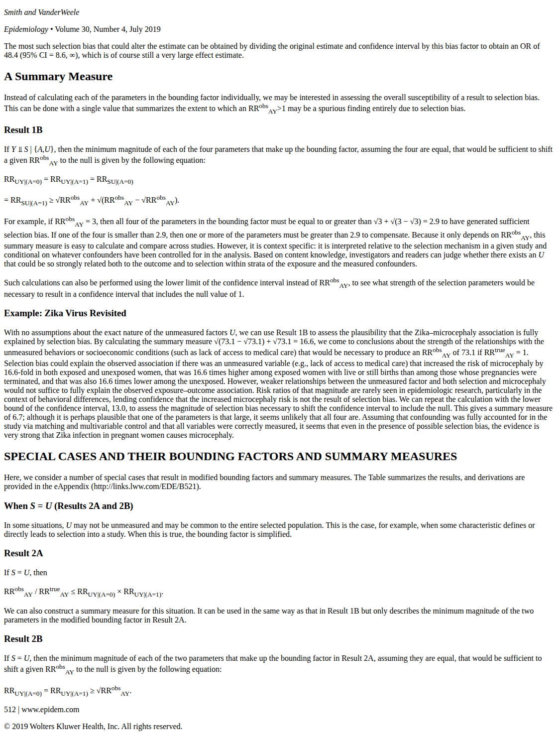Smith and VanderWeele
Epidemiology • Volume 30, Number 4, July 2019
The most such selection bias that could alter the estimate can be obtained by dividing the original estimate and confidence interval by this bias factor to obtain an OR of 48.4 (95% CI = 8.6, ∞), which is of course still a very large effect estimate.
A Summary Measure
Instead of calculating each of the parameters in the bounding factor individually, we may be interested in assessing the overall susceptibility of a result to selection bias. This can be done with a single value that summarizes the extent to which an RRobsAY>1 may be a spurious finding entirely due to selection bias.
Result 1B
If Y ⫫ S | {A,U}, then the minimum magnitude of each of the four parameters that make up the bounding factor, assuming the four are equal, that would be sufficient to shift a given RRobsAY to the null is given by the following equation:
RRUY|(A=0) = RRUY|(A=1) = RRSU|(A=0)
= RRSU|(A=1) ≥ √RRobsAY + √(RRobsAY − √RRobsAY).
For example, if RRobsAY = 3, then all four of the parameters in the bounding factor must be equal to or greater than √3 + √(3 − √3) = 2.9 to have generated sufficient selection bias. If one of the four is smaller than 2.9, then one or more of the parameters must be greater than 2.9 to compensate. Because it only depends on RRobsAY, this summary measure is easy to calculate and compare across studies. However, it is context specific: it is interpreted relative to the selection mechanism in a given study and conditional on whatever confounders have been controlled for in the analysis. Based on content knowledge, investigators and readers can judge whether there exists an U that could be so strongly related both to the outcome and to selection within strata of the exposure and the measured confounders.
Such calculations can also be performed using the lower limit of the confidence interval instead of RRobsAY, to see what strength of the selection parameters would be necessary to result in a confidence interval that includes the null value of 1.
Example: Zika Virus Revisited
With no assumptions about the exact nature of the unmeasured factors U, we can use Result 1B to assess the plausibility that the Zika–microcephaly association is fully explained by selection bias. By calculating the summary measure √(73.1 − √73.1) + √73.1 = 16.6, we come to conclusions about the strength of the relationships with the unmeasured behaviors or socioeconomic conditions (such as lack of access to medical care) that would be necessary to produce an RRobsAY of 73.1 if RRtrueAY = 1. Selection bias could explain the observed association if there was an unmeasured variable (e.g., lack of access to medical care) that increased the risk of microcephaly by 16.6-fold in both exposed and unexposed women, that was 16.6 times higher among exposed women with live or still births than among those whose pregnancies were terminated, and that was also 16.6 times lower among the unexposed. However, weaker relationships between the unmeasured factor and both selection and microcephaly would not suffice to fully explain the observed exposure–outcome association. Risk ratios of that magnitude are rarely seen in epidemiologic research, particularly in the context of behavioral differences, lending confidence that the increased microcephaly risk is not the result of selection bias. We can repeat the calculation with the lower bound of the confidence interval, 13.0, to assess the magnitude of selection bias necessary to shift the confidence interval to include the null. This gives a summary measure of 6.7; although it is perhaps plausible that one of the parameters is that large, it seems unlikely that all four are. Assuming that confounding was fully accounted for in the study via matching and multivariable control and that all variables were correctly measured, it seems that even in the presence of possible selection bias, the evidence is very strong that Zika infection in pregnant women causes microcephaly.
SPECIAL CASES AND THEIR BOUNDING FACTORS AND SUMMARY MEASURES
Here, we consider a number of special cases that result in modified bounding factors and summary measures. The Table summarizes the results, and derivations are provided in the eAppendix (http://links.lww.com/EDE/B521).
When S = U (Results 2A and 2B)
In some situations, U may not be unmeasured and may be common to the entire selected population. This is the case, for example, when some characteristic defines or directly leads to selection into a study. When this is true, the bounding factor is simplified.
Result 2A
If S = U, then
RRobsAY / RRtrueAY ≤ RRUY|(A=0) × RRUY|(A=1).
We can also construct a summary measure for this situation. It can be used in the same way as that in Result 1B but only describes the minimum magnitude of the two parameters in the modified bounding factor in Result 2A.
Result 2B
If S = U, then the minimum magnitude of each of the two parameters that make up the bounding factor in Result 2A, assuming they are equal, that would be sufficient to shift a given RRobsAY to the null is given by the following equation:
RRUY|(A=0) = RRUY|(A=1) ≥ √RRobsAY.
512 | www.epidem.com
© 2019 Wolters Kluwer Health, Inc. All rights reserved.